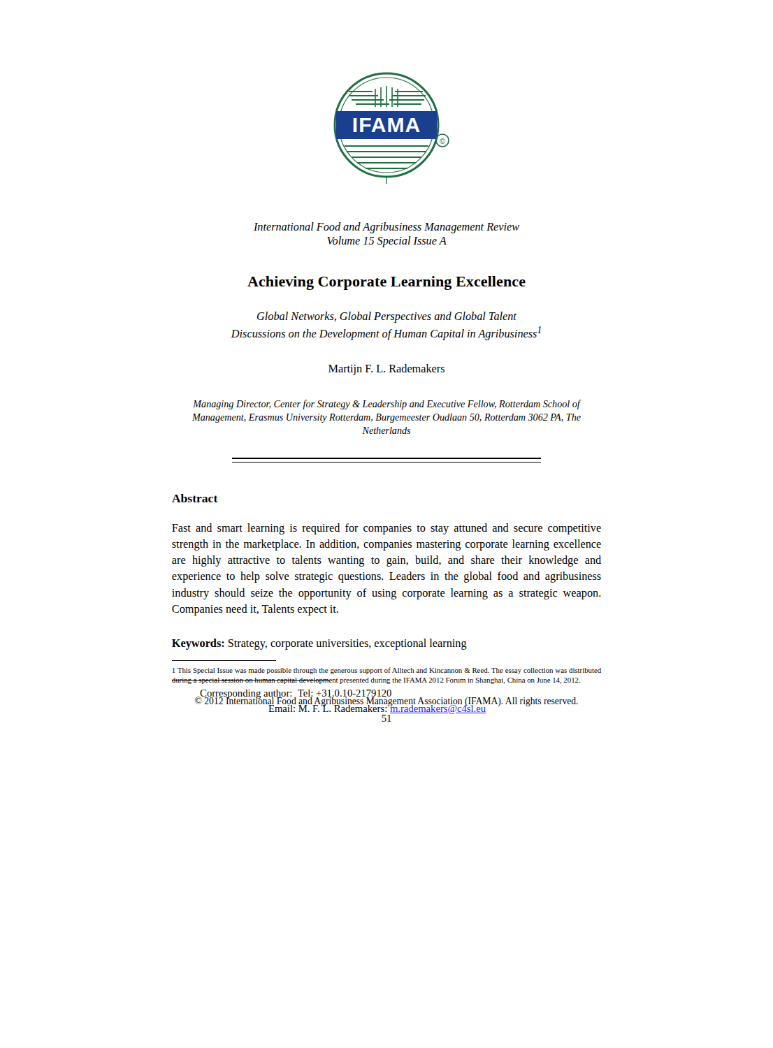IFAMA logo IFAMA ©
International Food and Agribusiness Management Review
Volume 15 Special Issue A
Achieving Corporate Learning Excellence
Global Networks, Global Perspectives and Global Talent
Discussions on the Development of Human Capital in Agribusiness1
Martijn F. L. Rademakers
Managing Director, Center for Strategy & Leadership and Executive Fellow, Rotterdam School of Management, Erasmus University Rotterdam, Burgemeester Oudlaan 50, Rotterdam 3062 PA, The Netherlands
Abstract
Fast and smart learning is required for companies to stay attuned and secure competitive strength in the marketplace. In addition, companies mastering corporate learning excellence are highly attractive to talents wanting to gain, build, and share their knowledge and experience to help solve strategic questions. Leaders in the global food and agribusiness industry should seize the opportunity of using corporate learning as a strategic weapon. Companies need it, Talents expect it.
Keywords: Strategy, corporate universities, exceptional learning
Corresponding author: Tel: +31.0.10-2179120 Email: M. F. L. Rademakers: m.rademakers@c4sl.eu
1 This Special Issue was made possible through the generous support of Alltech and Kincannon & Reed. The essay collection was distributed during a special session on human capital development presented during the IFAMA 2012 Forum in Shanghai, China on June 14, 2012.
© 2012 International Food and Agribusiness Management Association (IFAMA). All rights reserved.
51